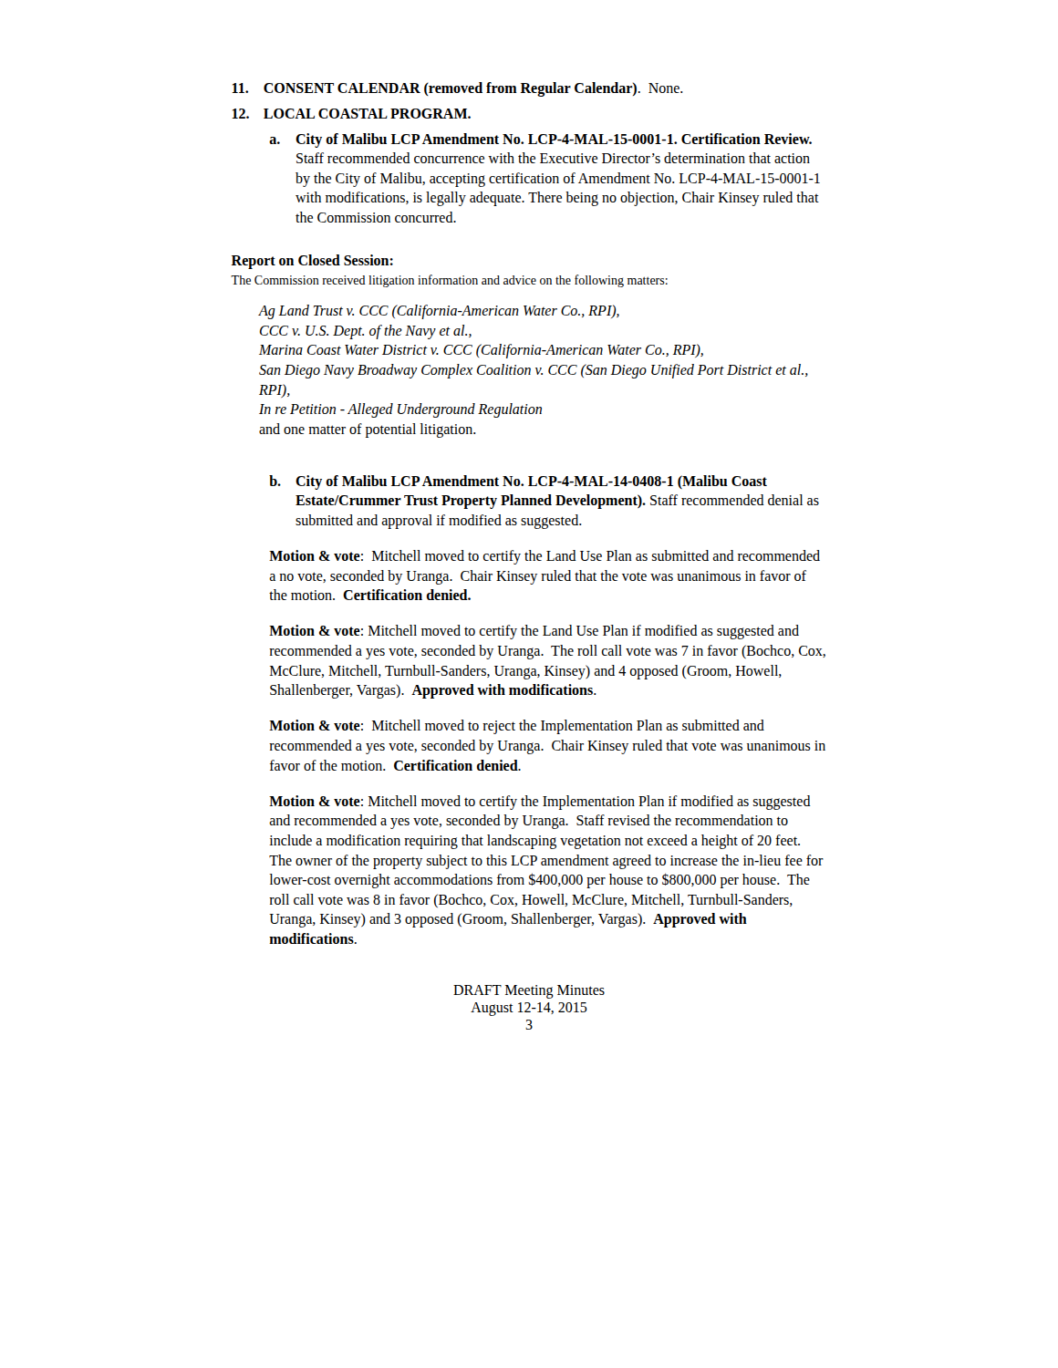11.
CONSENT CALENDAR (removed from Regular Calendar). None.
12.
LOCAL COASTAL PROGRAM.
a.
City of Malibu LCP Amendment No. LCP-4-MAL-15-0001-1. Certification Review. Staff recommended concurrence with the Executive Director’s determination that action by the City of Malibu, accepting certification of Amendment No. LCP-4-MAL-15-0001-1 with modifications, is legally adequate. There being no objection, Chair Kinsey ruled that the Commission concurred.
Report on Closed Session:
The Commission received litigation information and advice on the following matters:
Ag Land Trust v. CCC (California-American Water Co., RPI),
CCC v. U.S. Dept. of the Navy et al.,
Marina Coast Water District v. CCC (California-American Water Co., RPI),
San Diego Navy Broadway Complex Coalition v. CCC (San Diego Unified Port District et al., RPI),
In re Petition - Alleged Underground Regulation
and one matter of potential litigation.
b.
City of Malibu LCP Amendment No. LCP-4-MAL-14-0408-1 (Malibu Coast Estate/Crummer Trust Property Planned Development). Staff recommended denial as submitted and approval if modified as suggested.
Motion & vote: Mitchell moved to certify the Land Use Plan as submitted and recommended a no vote, seconded by Uranga. Chair Kinsey ruled that the vote was unanimous in favor of the motion. Certification denied.
Motion & vote: Mitchell moved to certify the Land Use Plan if modified as suggested and recommended a yes vote, seconded by Uranga. The roll call vote was 7 in favor (Bochco, Cox, McClure, Mitchell, Turnbull-Sanders, Uranga, Kinsey) and 4 opposed (Groom, Howell, Shallenberger, Vargas). Approved with modifications.
Motion & vote: Mitchell moved to reject the Implementation Plan as submitted and recommended a yes vote, seconded by Uranga. Chair Kinsey ruled that vote was unanimous in favor of the motion. Certification denied.
Motion & vote: Mitchell moved to certify the Implementation Plan if modified as suggested and recommended a yes vote, seconded by Uranga. Staff revised the recommendation to include a modification requiring that landscaping vegetation not exceed a height of 20 feet. The owner of the property subject to this LCP amendment agreed to increase the in-lieu fee for lower-cost overnight accommodations from $400,000 per house to $800,000 per house. The roll call vote was 8 in favor (Bochco, Cox, Howell, McClure, Mitchell, Turnbull-Sanders, Uranga, Kinsey) and 3 opposed (Groom, Shallenberger, Vargas). Approved with modifications.
DRAFT Meeting Minutes
August 12-14, 2015
3